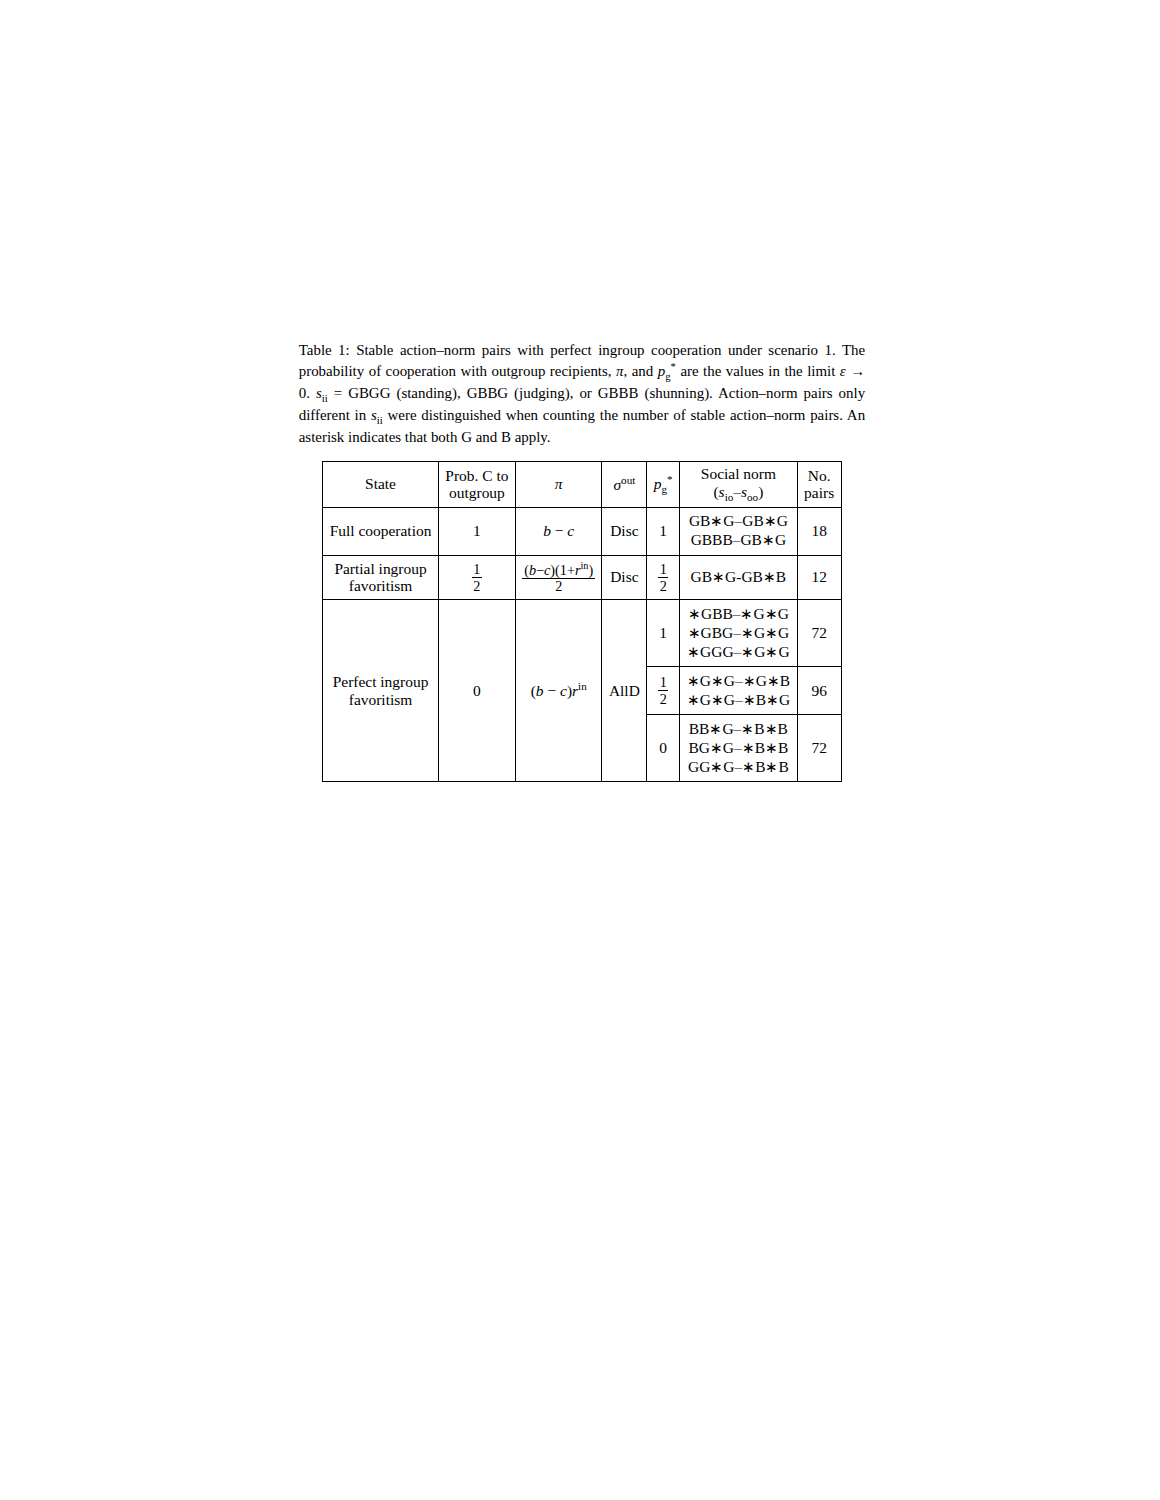Table 1: Stable action–norm pairs with perfect ingroup cooperation under scenario 1. The probability of cooperation with outgroup recipients, π, and pg* are the values in the limit ε → 0. sii = GBGG (standing), GBBG (judging), or GBBB (shunning). Action–norm pairs only different in sii were distinguished when counting the number of stable action–norm pairs. An asterisk indicates that both G and B apply.
| State | Prob. C to outgroup | π | σ out | p g * | Social norm ( s io – s oo ) | No. pairs |
| --- | --- | --- | --- | --- | --- | --- |
| Full cooperation | 1 | b − c | Disc | 1 | GB∗G–GB∗G GBBB–GB∗G | 18 |
| Partial ingroup favoritism | 1 2 | ( b − c )(1+ r in ) 2 | Disc | 1 2 | GB∗G-GB∗B | 12 |
| Perfect ingroup favoritism | 0 | ( b − c ) r in | AllD | 1 | ∗GBB–∗G∗G ∗GBG–∗G∗G ∗GGG–∗G∗G | 72 |
| 1 2 | ∗G∗G–∗G∗B ∗G∗G–∗B∗G | 96 |
| 0 | BB∗G–∗B∗B BG∗G–∗B∗B GG∗G–∗B∗B | 72 |